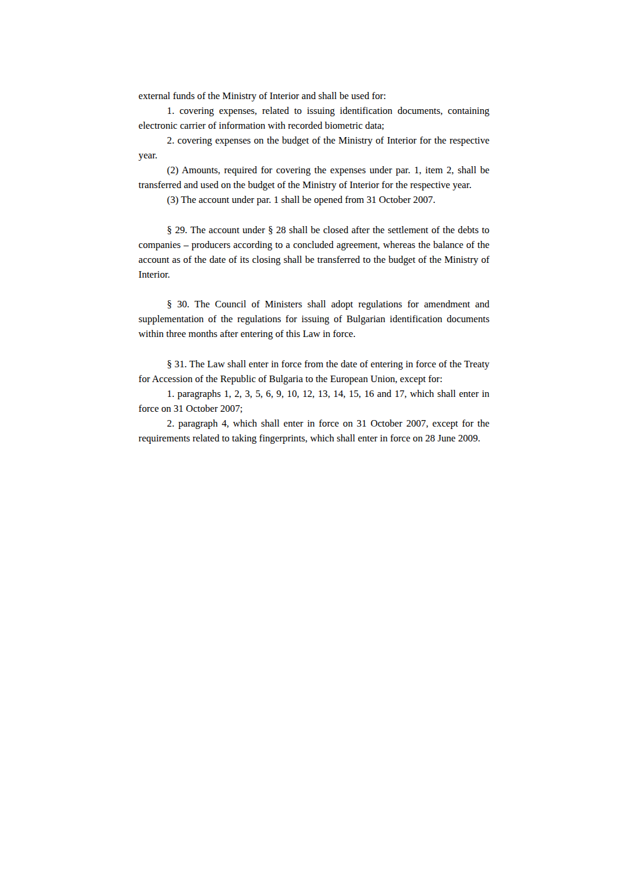external funds of the Ministry of Interior and shall be used for:
1. covering expenses, related to issuing identification documents, containing electronic carrier of information with recorded biometric data;
2. covering expenses on the budget of the Ministry of Interior for the respective year.
(2) Amounts, required for covering the expenses under par. 1, item 2, shall be transferred and used on the budget of the Ministry of Interior for the respective year.
(3) The account under par. 1 shall be opened from 31 October 2007.
§ 29. The account under § 28 shall be closed after the settlement of the debts to companies – producers according to a concluded agreement, whereas the balance of the account as of the date of its closing shall be transferred to the budget of the Ministry of Interior.
§ 30. The Council of Ministers shall adopt regulations for amendment and supplementation of the regulations for issuing of Bulgarian identification documents within three months after entering of this Law in force.
§ 31. The Law shall enter in force from the date of entering in force of the Treaty for Accession of the Republic of Bulgaria to the European Union, except for:
1. paragraphs 1, 2, 3, 5, 6, 9, 10, 12, 13, 14, 15, 16 and 17, which shall enter in force on 31 October 2007;
2. paragraph 4, which shall enter in force on 31 October 2007, except for the requirements related to taking fingerprints, which shall enter in force on 28 June 2009.